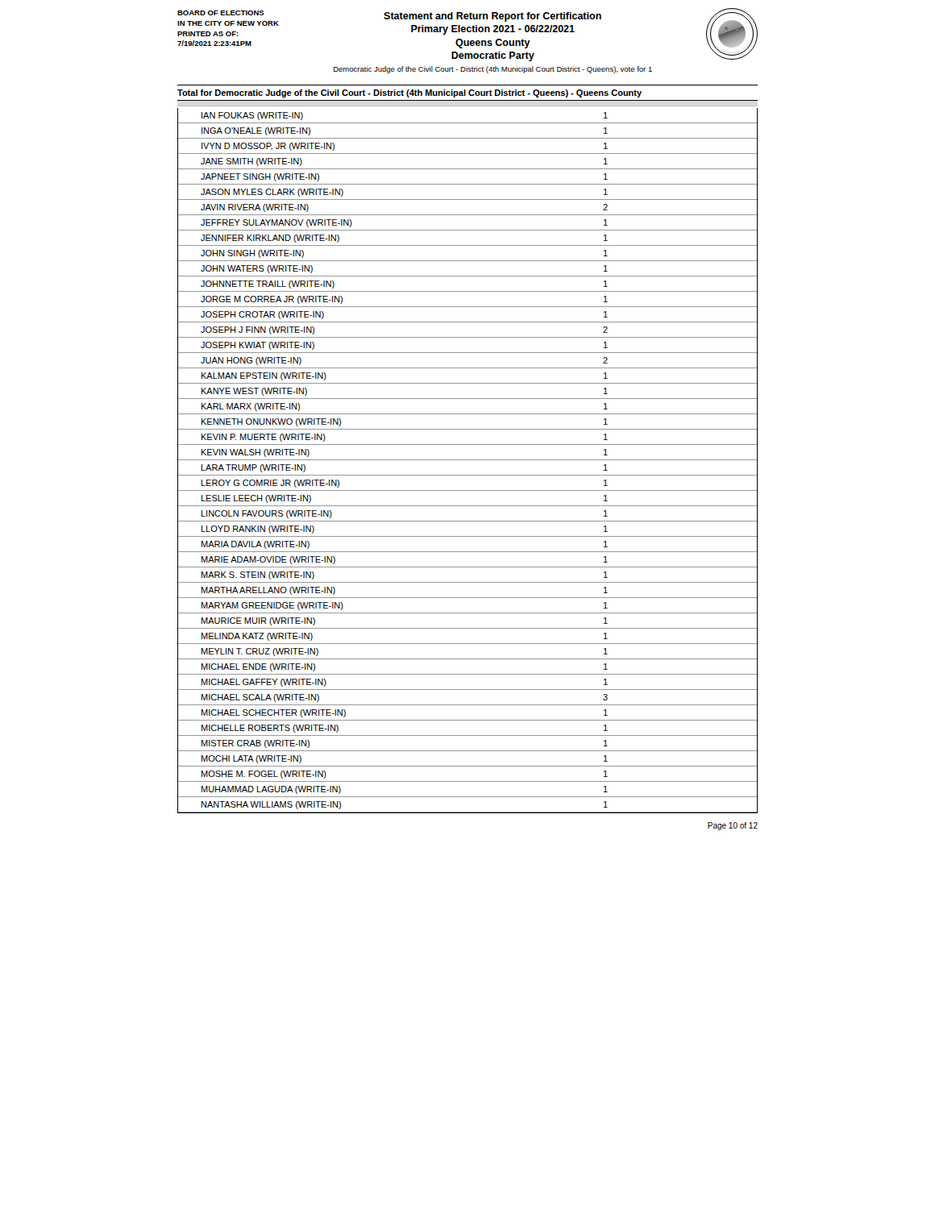BOARD OF ELECTIONS
IN THE CITY OF NEW YORK
PRINTED AS OF:
7/19/2021 2:23:41PM
Statement and Return Report for Certification
Primary Election 2021 - 06/22/2021
Queens County
Democratic Party
Democratic Judge of the Civil Court - District (4th Municipal Court District - Queens), vote for 1
Total for Democratic Judge of the Civil Court - District (4th Municipal Court District - Queens) - Queens County
| IAN FOUKAS (WRITE-IN) | 1 |
| INGA O'NEALE (WRITE-IN) | 1 |
| IVYN D MOSSOP, JR (WRITE-IN) | 1 |
| JANE SMITH (WRITE-IN) | 1 |
| JAPNEET SINGH (WRITE-IN) | 1 |
| JASON MYLES CLARK (WRITE-IN) | 1 |
| JAVIN RIVERA (WRITE-IN) | 2 |
| JEFFREY SULAYMANOV (WRITE-IN) | 1 |
| JENNIFER KIRKLAND (WRITE-IN) | 1 |
| JOHN SINGH (WRITE-IN) | 1 |
| JOHN WATERS (WRITE-IN) | 1 |
| JOHNNETTE TRAILL (WRITE-IN) | 1 |
| JORGE M CORREA JR (WRITE-IN) | 1 |
| JOSEPH CROTAR (WRITE-IN) | 1 |
| JOSEPH J FINN (WRITE-IN) | 2 |
| JOSEPH KWIAT (WRITE-IN) | 1 |
| JUAN HONG (WRITE-IN) | 2 |
| KALMAN EPSTEIN (WRITE-IN) | 1 |
| KANYE WEST (WRITE-IN) | 1 |
| KARL MARX (WRITE-IN) | 1 |
| KENNETH ONUNKWO (WRITE-IN) | 1 |
| KEVIN P. MUERTE (WRITE-IN) | 1 |
| KEVIN WALSH (WRITE-IN) | 1 |
| LARA TRUMP (WRITE-IN) | 1 |
| LEROY G COMRIE JR (WRITE-IN) | 1 |
| LESLIE LEECH (WRITE-IN) | 1 |
| LINCOLN FAVOURS (WRITE-IN) | 1 |
| LLOYD RANKIN (WRITE-IN) | 1 |
| MARIA DAVILA (WRITE-IN) | 1 |
| MARIE ADAM-OVIDE (WRITE-IN) | 1 |
| MARK S. STEIN (WRITE-IN) | 1 |
| MARTHA ARELLANO (WRITE-IN) | 1 |
| MARYAM GREENIDGE (WRITE-IN) | 1 |
| MAURICE MUIR (WRITE-IN) | 1 |
| MELINDA KATZ (WRITE-IN) | 1 |
| MEYLIN T. CRUZ (WRITE-IN) | 1 |
| MICHAEL ENDE (WRITE-IN) | 1 |
| MICHAEL GAFFEY (WRITE-IN) | 1 |
| MICHAEL SCALA (WRITE-IN) | 3 |
| MICHAEL SCHECHTER (WRITE-IN) | 1 |
| MICHELLE ROBERTS (WRITE-IN) | 1 |
| MISTER CRAB (WRITE-IN) | 1 |
| MOCHI LATA (WRITE-IN) | 1 |
| MOSHE M. FOGEL (WRITE-IN) | 1 |
| MUHAMMAD LAGUDA (WRITE-IN) | 1 |
| NANTASHA WILLIAMS (WRITE-IN) | 1 |
Page 10 of 12